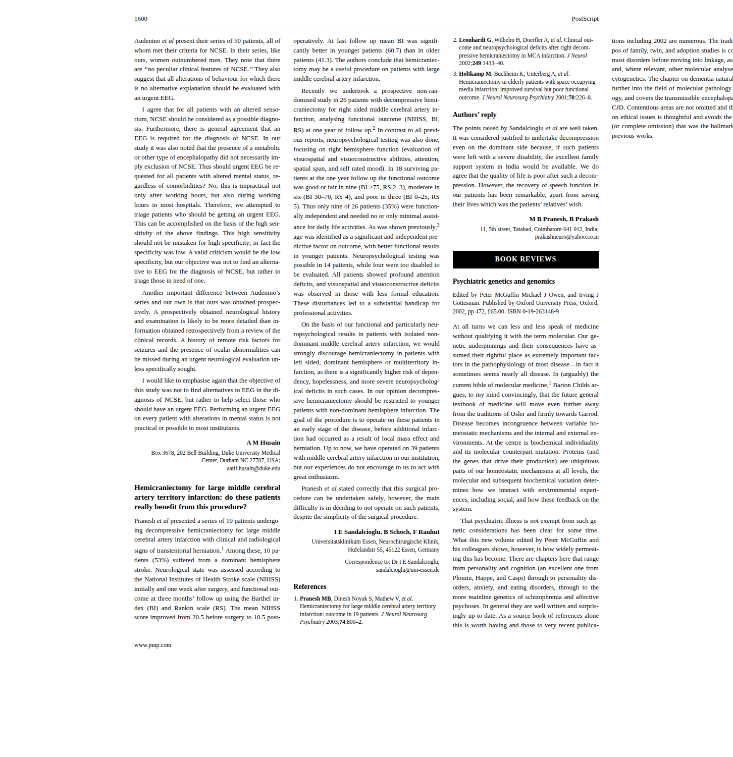J Neurol Neurosurg Psychiatry: first published as 10.1136/jnnp.74.11.1601 on 14 November 2003. Downloaded from http://jnnp.bmj.com/ on June 28, 2022 by guest. Protected by copyright.
1600 PostScript
Audenino et al present their series of 50 patients, all of whom met their criteria for NCSE. In their series, like ours, women outnumbered men. They note that there are ‘‘no peculiar clinical features of NCSE.’’ They also suggest that all alterations of behaviour for which there is no alternative explanation should be evaluated with an urgent EEG.
I agree that for all patients with an altered sensorium, NCSE should be considered as a possible diagnosis. Furthermore, there is general agreement that an EEG is required for the diagnosis of NCSE. In our study it was also noted that the presence of a metabolic or other type of encephalopathy did not necessarily imply exclusion of NCSE. Thus should urgent EEG be requested for all patients with altered mental status, regardless of comorbidities? No; this is impractical not only after working hours, but also during working hours in most hospitals. Therefore, we attempted to triage patients who should be getting an urgent EEG. This can be accomplished on the basis of the high sensitivity of the above findings. This high sensitivity should not be mistaken for high specificity; in fact the specificity was low. A valid criticism would be the low specificity, but our objective was not to find an alternative to EEG for the diagnosis of NCSE, but rather to triage those in need of one.
Another important difference between Audenino’s series and our own is that ours was obtained prospectively. A prospectively obtained neurological history and examination is likely to be more detailed than information obtained retrospectively from a review of the clinical records. A history of remote risk factors for seizures and the presence of ocular abnormalities can be missed during an urgent neurological evaluation unless specifically sought.
I would like to emphasise again that the objective of this study was not to find alternatives to EEG in the diagnosis of NCSE, but rather to help select those who should have an urgent EEG. Performing an urgent EEG on every patient with alterations in mental status is not practical or possible in most institutions.
A M Husain
Box 3678, 202 Bell Building, Duke University Medical Center, Durham NC 27707, USA;
aatif.husain@duke.edu
Hemicraniectomy for large middle cerebral artery territory infarction: do these patients really benefit from this procedure?
Pranesh et al presented a series of 19 patients undergoing decompressive hemicraniectomy for large middle cerebral artery infarction with clinical and radiological signs of transtentorial herniation.1 Among these, 10 patients (53%) suffered from a dominant hemisphere stroke. Neurological state was assessed according to the National Institutes of Health Stroke scale (NIHSS) initially and one week after surgery, and functional outcome at three months’ follow up using the Barthel index (BI) and Rankin scale (RS). The mean NIHSS score improved from 20.5 before surgery to 10.5 postoperatively. At last follow up mean BI was significantly better in younger patients (60.7) than in older patients (41.3). The authors conclude that hemicraniectomy may be a useful procedure on patients with large middle cerebral artery infarction.
Recently we undertook a prospective non-randomised study in 26 patients with decompressive hemicraniectomy for right sided middle cerebral artery infarction, analysing functional outcome (NIHSS, BI, RS) at one year of follow up.2 In contrast to all previous reports, neuropsychological testing was also done, focusing on right hemisphere function (evaluation of visuospatial and visuoconstructive abilities, attention, spatial span, and self rated mood). In 18 surviving patients at the one year follow up the functional outcome was good or fair in nine (BI >75, RS 2–3), moderate in six (BI 30–70, RS 4), and poor in three (BI 0–25, RS 5). Thus only nine of 26 patients (35%) were functionally independent and needed no or only minimal assistance for daily life activities. As was shown previously,3 age was identified as a significant and independent predictive factor on outcome, with better functional results in younger patients. Neuropsychological testing was possible in 14 patients, while four were too disabled to be evaluated. All patients showed profound attention deficits, and visuospatial and visuoconstructive deficits was observed in those with less formal education. These disturbances led to a substantial handicap for professional activities.
On the basis of our functional and particularly neuropsychological results in patients with isolated non-dominant middle cerebral artery infarction, we would strongly discourage hemicraniectomy in patients with left sided, dominant hemisphere or multiterritory infarction, as there is a significantly higher risk of dependency, hopelessness, and more severe neuropsychological deficits in such cases. In our opinion decompressive hemicraniectomy should be restricted to younger patients with non-dominant hemisphere infarction. The goal of the procedure is to operate on these patients in an early stage of the disease, before additional infarction had occurred as a result of local mass effect and herniation. Up to now, we have operated on 39 patients with middle cerebral artery infarction in our institution, but our experiences do not encourage to us to act with great enthusiasm.
Pranesh et al stated correctly that this surgical procedure can be undertaken safely, however, the main difficulty is in deciding to not operate on such patients, despite the simplicity of the surgical procedure.
I E Sandalcioglu, B Schoch, F Rauhut
Universitatsklinikum Essen, Neurochirurgische Klinik, Hufelandstr 55, 45122 Essen, Germany
Correspondence to: Dr I E Sandalcioglu;
sandalcioglu@uni-essen.de
References
Pranesh MB, Dinesh Noyak S, Mathew V, et al. Hemicraniectomy for large middle cerebral artery territory infarction: outcome in 19 patients. J Neurol Neurosurg Psychiatry 2003;74:800–2.
Leonhardt G, Wilhelm H, Doerfler A, et al. Clinical outcome and neuropsychological deficits after right decompressive hemicraniectomy in MCA infarction. J Neurol 2002;249:1433–40.
Holtkamp M, Buchheim K, Unterberg A, et al. Hemicraniectomy in elderly patients with space occupying media infarction: improved survival but poor functional outcome. J Neurol Neurosurg Psychiatry 2001;70:226–8.
Authors’ reply
The points raised by Sandalcioglu et al are well taken. It was considered justified to undertake decompression even on the dominant side because, if such patients were left with a severe disability, the excellent family support system in India would be available. We do agree that the quality of life is poor after such a decompression. However, the recovery of speech function in our patients has been remarkable, apart from saving their lives which was the patients’ relatives’ wish.
M B Pranesh, B Prakash
11, 5th street, Tatabad, Coimbatore-641 012, India;
prakashneuro@yahoo.co.in
BOOK REVIEWS
Psychiatric genetics and genomics
Edited by Peter McGuffin Michael J Owen, and Irving J Gottesman. Published by Oxford University Press, Oxford, 2002, pp 472, £65.00. ISBN 0-19-263148-9
At all turns we can less and less speak of medicine without qualifying it with the term molecular. Our genetic underpinnings and their consequences have assumed their rightful place as extremely important factors in the pathophysiology of most disease—in fact it sometimes seems nearly all disease. In (arguably) the current bible of molecular medicine,1 Barton Childs argues, to my mind convincingly, that the future general textbook of medicine will move even further away from the traditions of Osler and firmly towards Garrod. Disease becomes incongruence between variable homeostatic mechanisms and the internal and external environments. At the centre is biochemical individuality and its molecular counterpart mutation. Proteins (and the genes that drive their production) are ubiquitous parts of our homeostatic mechanisms at all levels, the molecular and subsequent biochemical variation determines how we interact with environmental experiences, including social, and how these feedback on the system.
That psychiatric illness is not exempt from such genetic considerations has been clear for some time. What this new volume edited by Peter McGuffin and his colleagues shows, however, is how widely permeating this has become. There are chapters here that range from personality and cognition (an excellent one from Plomin, Happe, and Caspi) through to personality disorders, anxiety, and eating disorders, through to the more mainline genetics of schizophrenia and affective psychoses. In general they are well written and surprisingly up to date. As a source book of references alone this is worth having and those to very recent publications including 2002 are numerous. The traditional tripos of family, twin, and adoption studies is covered for most disorders before moving into linkage, association, and, where relevant, other molecular analyses such as cytogenetics. The chapter on dementia naturally moves further into the field of molecular pathology and biology, and covers the transmissible encephalopathies and CJD. Contentious areas are not omitted and the chapter on ethical issues is thoughtful and avoids the tokenism (or complete omission) that was the hallmark of some previous works.
www.jnnp.com